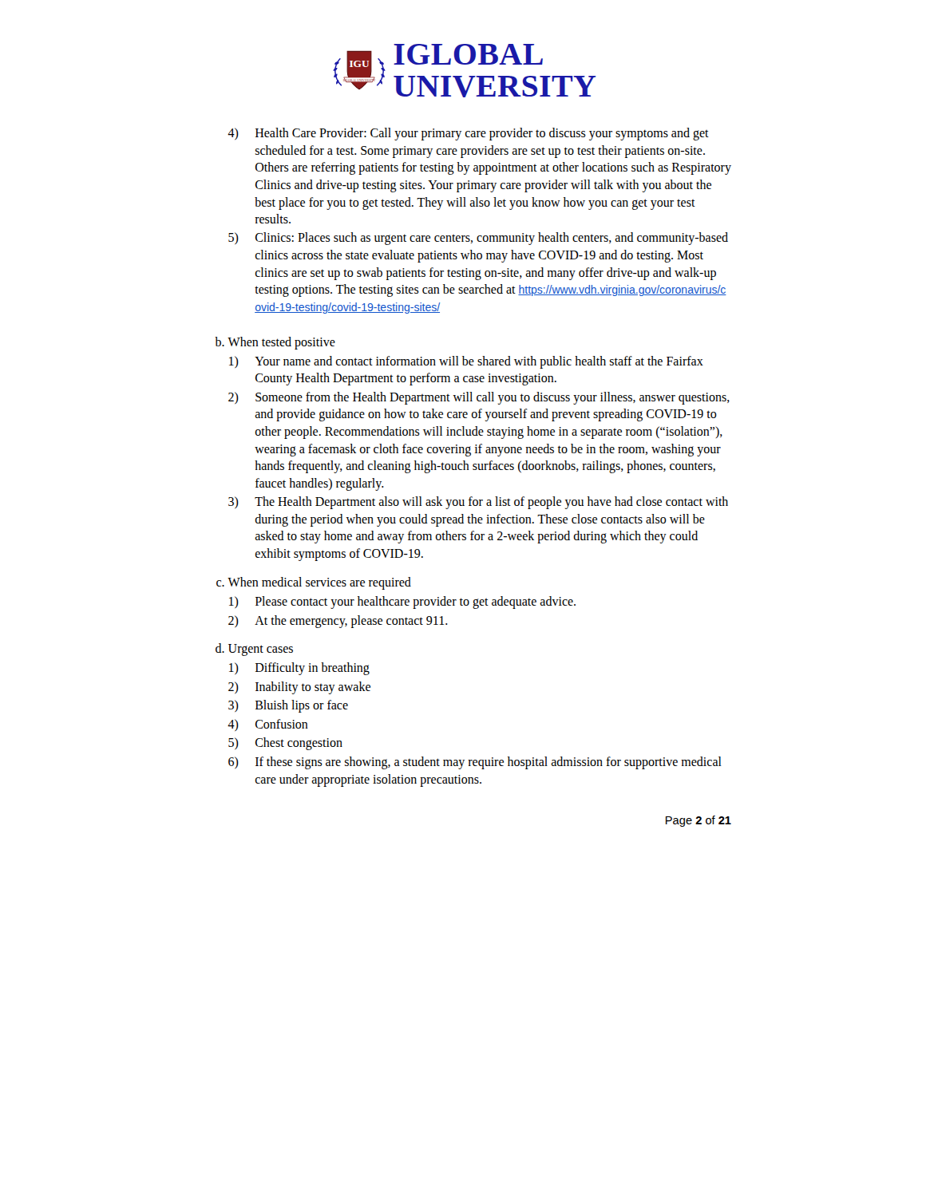IGU IGLOBAL UNIVERSITY
IGLOBAL
UNIVERSITY
4) Health Care Provider: Call your primary care provider to discuss your symptoms and get scheduled for a test. Some primary care providers are set up to test their patients on-site. Others are referring patients for testing by appointment at other locations such as Respiratory Clinics and drive-up testing sites. Your primary care provider will talk with you about the best place for you to get tested. They will also let you know how you can get your test results.
5) Clinics: Places such as urgent care centers, community health centers, and community-based clinics across the state evaluate patients who may have COVID-19 and do testing. Most clinics are set up to swab patients for testing on-site, and many offer drive-up and walk-up testing options. The testing sites can be searched at https://www.vdh.virginia.gov/coronavirus/covid-19-testing/covid-19-testing-sites/
When tested positive
1) Your name and contact information will be shared with public health staff at the Fairfax County Health Department to perform a case investigation.
2) Someone from the Health Department will call you to discuss your illness, answer questions, and provide guidance on how to take care of yourself and prevent spreading COVID-19 to other people. Recommendations will include staying home in a separate room (“isolation”), wearing a facemask or cloth face covering if anyone needs to be in the room, washing your hands frequently, and cleaning high-touch surfaces (doorknobs, railings, phones, counters, faucet handles) regularly.
3) The Health Department also will ask you for a list of people you have had close contact with during the period when you could spread the infection. These close contacts also will be asked to stay home and away from others for a 2-week period during which they could exhibit symptoms of COVID-19.
When medical services are required
1) Please contact your healthcare provider to get adequate advice.
2) At the emergency, please contact 911.
Urgent cases
1) Difficulty in breathing
2) Inability to stay awake
3) Bluish lips or face
4) Confusion
5) Chest congestion
6) If these signs are showing, a student may require hospital admission for supportive medical care under appropriate isolation precautions.
Page 2 of 21